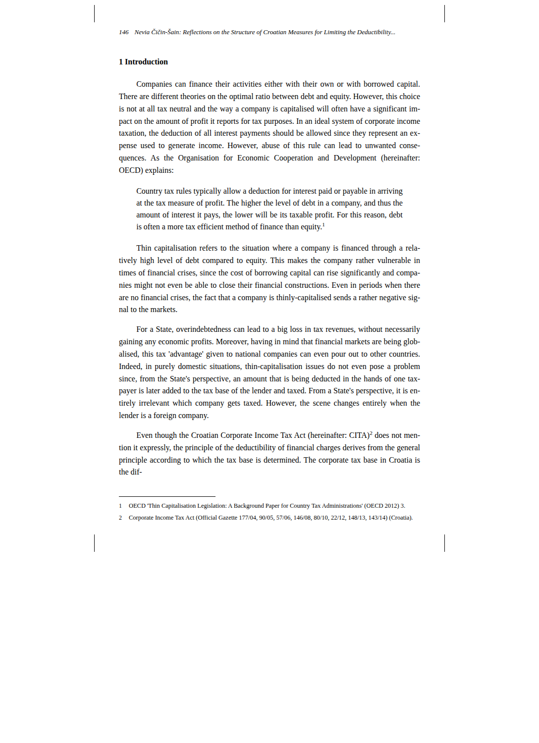146 Nevia Čičin-Šain: Reflections on the Structure of Croatian Measures for Limiting the Deductibility...
1 Introduction
Companies can finance their activities either with their own or with borrowed capital. There are different theories on the optimal ratio between debt and equity. However, this choice is not at all tax neutral and the way a company is capitalised will often have a significant impact on the amount of profit it reports for tax purposes. In an ideal system of corporate income taxation, the deduction of all interest payments should be allowed since they represent an expense used to generate income. However, abuse of this rule can lead to unwanted consequences. As the Organisation for Economic Cooperation and Development (hereinafter: OECD) explains:
Country tax rules typically allow a deduction for interest paid or payable in arriving at the tax measure of profit. The higher the level of debt in a company, and thus the amount of interest it pays, the lower will be its taxable profit. For this reason, debt is often a more tax efficient method of finance than equity.1
Thin capitalisation refers to the situation where a company is financed through a relatively high level of debt compared to equity. This makes the company rather vulnerable in times of financial crises, since the cost of borrowing capital can rise significantly and companies might not even be able to close their financial constructions. Even in periods when there are no financial crises, the fact that a company is thinly-capitalised sends a rather negative signal to the markets.
For a State, overindebtedness can lead to a big loss in tax revenues, without necessarily gaining any economic profits. Moreover, having in mind that financial markets are being globalised, this tax 'advantage' given to national companies can even pour out to other countries. Indeed, in purely domestic situations, thin-capitalisation issues do not even pose a problem since, from the State's perspective, an amount that is being deducted in the hands of one taxpayer is later added to the tax base of the lender and taxed. From a State's perspective, it is entirely irrelevant which company gets taxed. However, the scene changes entirely when the lender is a foreign company.
Even though the Croatian Corporate Income Tax Act (hereinafter: CITA)2 does not mention it expressly, the principle of the deductibility of financial charges derives from the general principle according to which the tax base is determined. The corporate tax base in Croatia is the dif-
1 OECD 'Thin Capitalisation Legislation: A Background Paper for Country Tax Administrations' (OECD 2012) 3.
2 Corporate Income Tax Act (Official Gazette 177/04, 90/05, 57/06, 146/08, 80/10, 22/12, 148/13, 143/14) (Croatia).